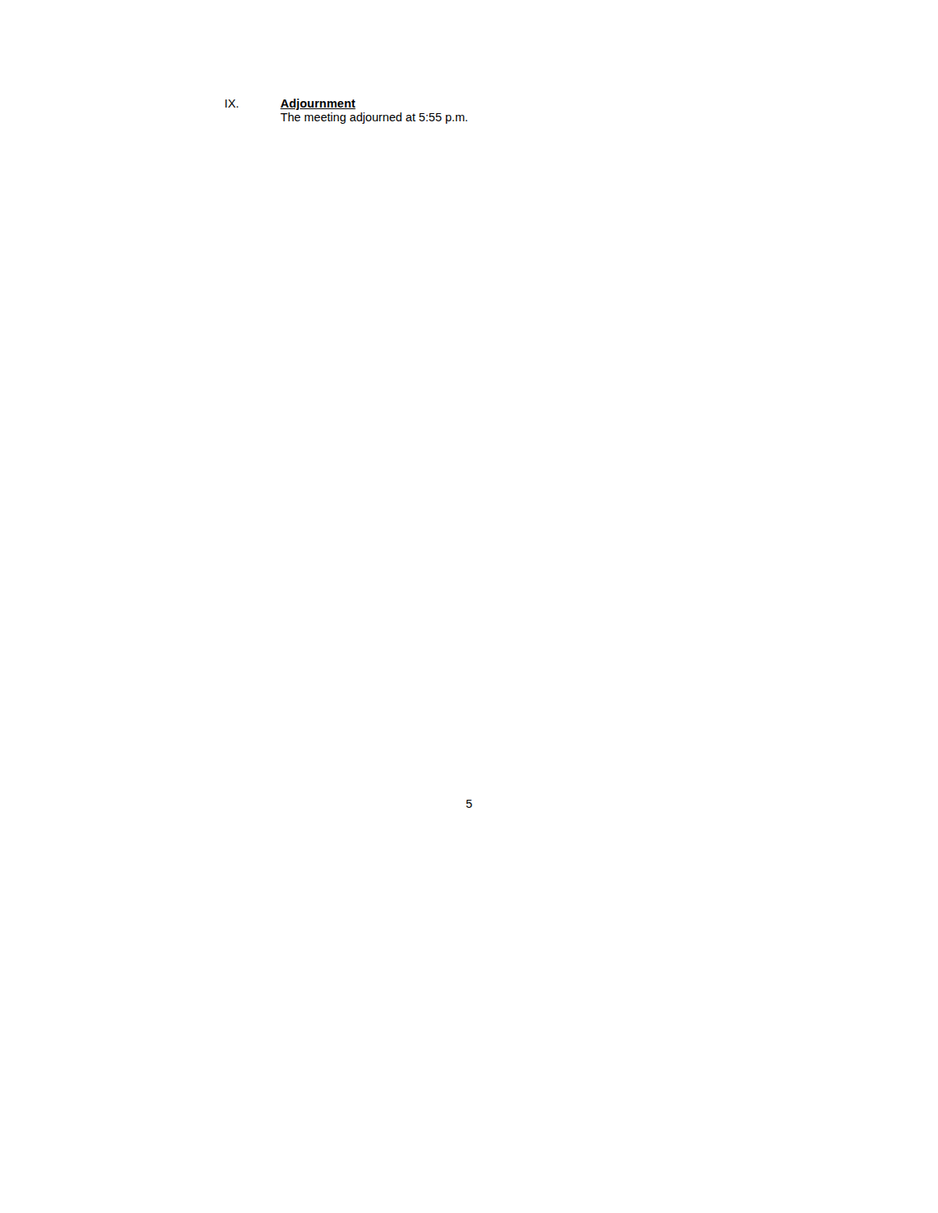IX.
Adjournment
The meeting adjourned at 5:55 p.m.
5